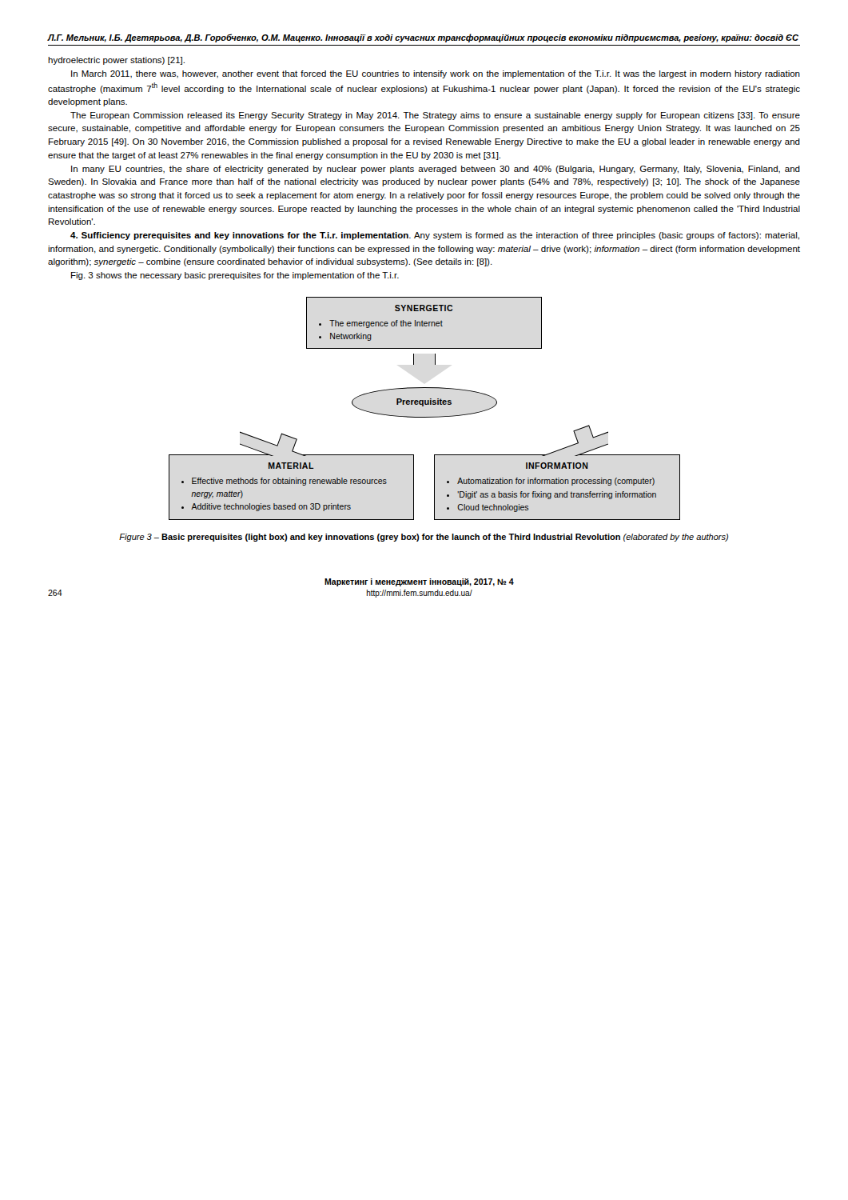Л.Г. Мельник, І.Б. Дегтярьова, Д.В. Горобченко, О.М. Маценко. Інновації в ході сучасних трансформаційних процесів економіки підприємства, регіону, країни: досвід ЄС
hydroelectric power stations) [21].
In March 2011, there was, however, another event that forced the EU countries to intensify work on the implementation of the T.i.r. It was the largest in modern history radiation catastrophe (maximum 7th level according to the International scale of nuclear explosions) at Fukushima-1 nuclear power plant (Japan). It forced the revision of the EU's strategic development plans.
The European Commission released its Energy Security Strategy in May 2014. The Strategy aims to ensure a sustainable energy supply for European citizens [33]. To ensure secure, sustainable, competitive and affordable energy for European consumers the European Commission presented an ambitious Energy Union Strategy. It was launched on 25 February 2015 [49]. On 30 November 2016, the Commission published a proposal for a revised Renewable Energy Directive to make the EU a global leader in renewable energy and ensure that the target of at least 27% renewables in the final energy consumption in the EU by 2030 is met [31].
In many EU countries, the share of electricity generated by nuclear power plants averaged between 30 and 40% (Bulgaria, Hungary, Germany, Italy, Slovenia, Finland, and Sweden). In Slovakia and France more than half of the national electricity was produced by nuclear power plants (54% and 78%, respectively) [3; 10]. The shock of the Japanese catastrophe was so strong that it forced us to seek a replacement for atom energy. In a relatively poor for fossil energy resources Europe, the problem could be solved only through the intensification of the use of renewable energy sources. Europe reacted by launching the processes in the whole chain of an integral systemic phenomenon called the 'Third Industrial Revolution'.
4. Sufficiency prerequisites and key innovations for the T.i.r. implementation. Any system is formed as the interaction of three principles (basic groups of factors): material, information, and synergetic. Conditionally (symbolically) their functions can be expressed in the following way: material – drive (work); information – direct (form information development algorithm); synergetic – combine (ensure coordinated behavior of individual subsystems). (See details in: [8]).
Fig. 3 shows the necessary basic prerequisites for the implementation of the T.i.r.
SYNERGETIC
The emergence of the Internet
Networking
Prerequisites
MATERIAL
Effective methods for obtaining renewable resources nergy, matter)
Additive technologies based on 3D printers
INFORMATION
Automatization for information processing (computer)
'Digit' as a basis for fixing and transferring information
Cloud technologies
Figure 3 – Basic prerequisites (light box) and key innovations (grey box) for the launch of the Third Industrial Revolution (elaborated by the authors)
264
Маркетинг і менеджмент інновацій, 2017, № 4
http://mmi.fem.sumdu.edu.ua/